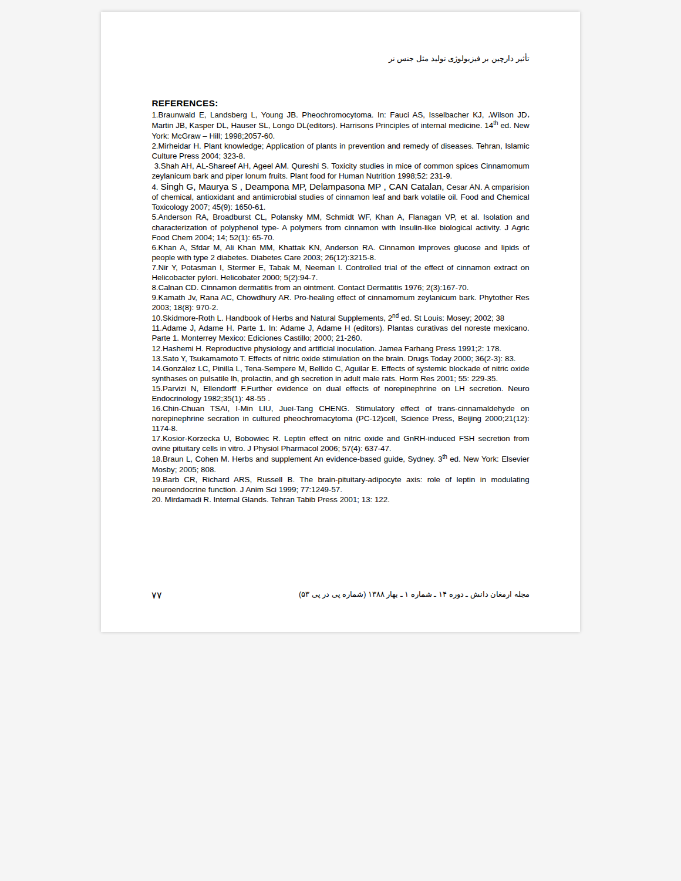تأثیر دارچین بر فیزیولوژی تولید مثل جنس نر
REFERENCES:
1.Braunwald E, Landsberg L, Young JB. Pheochromocytoma. In: Fauci AS, Isselbacher KJ, ،Wilson JD، Martin JB, Kasper DL, Hauser SL, Longo DL(editors). Harrisons Principles of internal medicine. 14th ed. New York: McGraw – Hill; 1998;2057-60.
2.Mirheidar H. Plant knowledge; Application of plants in prevention and remedy of diseases. Tehran, Islamic Culture Press 2004; 323-8.
3.Shah AH, AL-Shareef AH, Ageel AM. Qureshi S. Toxicity studies in mice of common spices Cinnamomum zeylanicum bark and piper lonum fruits. Plant food for Human Nutrition 1998;52: 231-9.
4. Singh G, Maurya S , Deampona MP, Delampasona MP , CAN Catalan, Cesar AN. A cmparision of chemical, antioxidant and antimicrobial studies of cinnamon leaf and bark volatile oil. Food and Chemical Toxicology 2007; 45(9): 1650-61.
5.Anderson RA, Broadburst CL, Polansky MM, Schmidt WF, Khan A, Flanagan VP, et al. Isolation and characterization of polyphenol type- A polymers from cinnamon with Insulin-like biological activity. J Agric Food Chem 2004; 14; 52(1): 65-70.
6.Khan A, Sfdar M, Ali Khan MM, Khattak KN, Anderson RA. Cinnamon improves glucose and lipids of people with type 2 diabetes. Diabetes Care 2003; 26(12):3215-8.
7.Nir Y, Potasman I, Stermer E, Tabak M, Neeman I. Controlled trial of the effect of cinnamon extract on Helicobacter pylori. Helicobater 2000; 5(2):94-7.
8.Calnan CD. Cinnamon dermatitis from an ointment. Contact Dermatitis 1976; 2(3):167-70.
9.Kamath Jv, Rana AC, Chowdhury AR. Pro-healing effect of cinnamomum zeylanicum bark. Phytother Res 2003; 18(8): 970-2.
10.Skidmore-Roth L. Handbook of Herbs and Natural Supplements, 2nd ed. St Louis: Mosey; 2002; 38
11.Adame J, Adame H. Parte 1. In: Adame J, Adame H (editors). Plantas curativas del noreste mexicano. Parte 1. Monterrey Mexico: Ediciones Castillo; 2000; 21-260.
12.Hashemi H. Reproductive physiology and artificial inoculation. Jamea Farhang Press 1991;2: 178.
13.Sato Y, Tsukamamoto T. Effects of nitric oxide stimulation on the brain. Drugs Today 2000; 36(2-3): 83.
14.González LC, Pinilla L, Tena-Sempere M, Bellido C, Aguilar E. Effects of systemic blockade of nitric oxide synthases on pulsatile lh, prolactin, and gh secretion in adult male rats. Horm Res 2001; 55: 229-35.
15.Parvizi N, Ellendorff F.Further evidence on dual effects of norepinephrine on LH secretion. Neuro Endocrinology 1982;35(1): 48-55 .
16.Chin-Chuan TSAI, I-Min LIU, Juei-Tang CHENG. Stimulatory effect of trans-cinnamaldehyde on norepinephrine secration in cultured pheochromacytoma (PC-12)cell, Science Press, Beijing 2000;21(12): 1174-8.
17.Kosior-Korzecka U, Bobowiec R. Leptin effect on nitric oxide and GnRH-induced FSH secretion from ovine pituitary cells in vitro. J Physiol Pharmacol 2006; 57(4): 637-47.
18.Braun L, Cohen M. Herbs and supplement An evidence-based guide, Sydney. 3th ed. New York: Elsevier Mosby; 2005; 808.
19.Barb CR, Richard ARS, Russell B. The brain-pituitary-adipocyte axis: role of leptin in modulating neuroendocrine function. J Anim Sci 1999; 77:1249-57.
20. Mirdamadi R. Internal Glands. Tehran Tabib Press 2001; 13: 122.
۷۷ مجله ارمغان دانش ـ دوره ۱۴ ـ شماره ۱ ـ بهار ۱۳۸۸ (شماره پی در پی ۵۳)